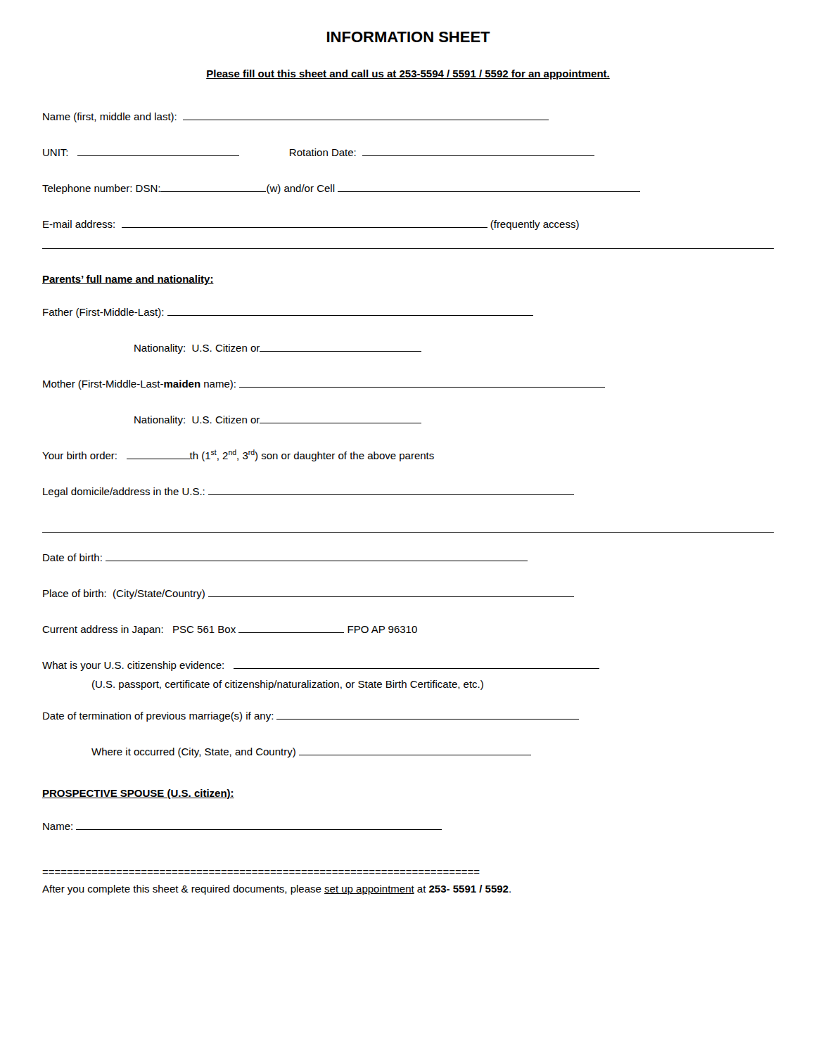INFORMATION SHEET
Please fill out this sheet and call us at 253-5594 / 5591 / 5592 for an appointment.
Name (first, middle and last):
UNIT: Rotation Date:
Telephone number: DSN: (w) and/or Cell
E-mail address: (frequently access)
Parents’ full name and nationality:
Father (First-Middle-Last):
Nationality: U.S. Citizen or
Mother (First-Middle-Last-maiden name):
Nationality: U.S. Citizen or
Your birth order: th (1st, 2nd, 3rd) son or daughter of the above parents
Legal domicile/address in the U.S.:
Date of birth:
Place of birth: (City/State/Country)
Current address in Japan: PSC 561 Box FPO AP 96310
What is your U.S. citizenship evidence:
(U.S. passport, certificate of citizenship/naturalization, or State Birth Certificate, etc.)
Date of termination of previous marriage(s) if any:
Where it occurred (City, State, and Country)
PROSPECTIVE SPOUSE (U.S. citizen):
Name:
=======================================================================
After you complete this sheet & required documents, please set up appointment at 253- 5591 / 5592.